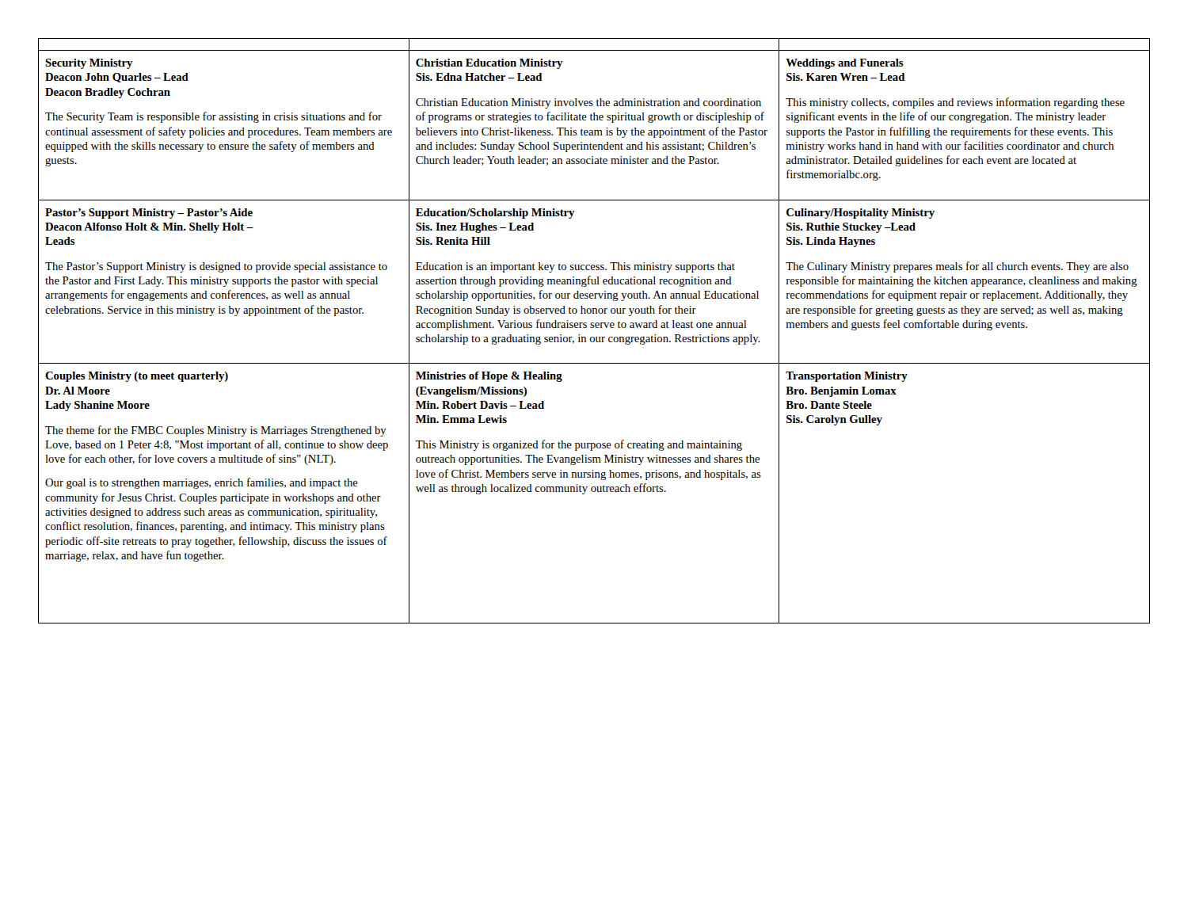| Security Ministry Deacon John Quarles – Lead Deacon Bradley Cochran The Security Team is responsible for assisting in crisis situations and for continual assessment of safety policies and procedures. Team members are equipped with the skills necessary to ensure the safety of members and guests. | Christian Education Ministry Sis. Edna Hatcher – Lead Christian Education Ministry involves the administration and coordination of programs or strategies to facilitate the spiritual growth or discipleship of believers into Christ-likeness. This team is by the appointment of the Pastor and includes: Sunday School Superintendent and his assistant; Children’s Church leader; Youth leader; an associate minister and the Pastor. | Weddings and Funerals Sis. Karen Wren – Lead This ministry collects, compiles and reviews information regarding these significant events in the life of our congregation. The ministry leader supports the Pastor in fulfilling the requirements for these events. This ministry works hand in hand with our facilities coordinator and church administrator. Detailed guidelines for each event are located at firstmemorialbc.org. |
| Pastor’s Support Ministry – Pastor’s Aide Deacon Alfonso Holt & Min. Shelly Holt – Leads The Pastor’s Support Ministry is designed to provide special assistance to the Pastor and First Lady. This ministry supports the pastor with special arrangements for engagements and conferences, as well as annual celebrations. Service in this ministry is by appointment of the pastor. | Education/Scholarship Ministry Sis. Inez Hughes – Lead Sis. Renita Hill Education is an important key to success. This ministry supports that assertion through providing meaningful educational recognition and scholarship opportunities, for our deserving youth. An annual Educational Recognition Sunday is observed to honor our youth for their accomplishment. Various fundraisers serve to award at least one annual scholarship to a graduating senior, in our congregation. Restrictions apply. | Culinary/Hospitality Ministry Sis. Ruthie Stuckey –Lead Sis. Linda Haynes The Culinary Ministry prepares meals for all church events. They are also responsible for maintaining the kitchen appearance, cleanliness and making recommendations for equipment repair or replacement. Additionally, they are responsible for greeting guests as they are served; as well as, making members and guests feel comfortable during events. |
| Couples Ministry (to meet quarterly) Dr. Al Moore Lady Shanine Moore The theme for the FMBC Couples Ministry is Marriages Strengthened by Love, based on 1 Peter 4:8, "Most important of all, continue to show deep love for each other, for love covers a multitude of sins" (NLT). Our goal is to strengthen marriages, enrich families, and impact the community for Jesus Christ. Couples participate in workshops and other activities designed to address such areas as communication, spirituality, conflict resolution, finances, parenting, and intimacy. This ministry plans periodic off-site retreats to pray together, fellowship, discuss the issues of marriage, relax, and have fun together. | Ministries of Hope & Healing (Evangelism/Missions) Min. Robert Davis – Lead Min. Emma Lewis This Ministry is organized for the purpose of creating and maintaining outreach opportunities. The Evangelism Ministry witnesses and shares the love of Christ. Members serve in nursing homes, prisons, and hospitals, as well as through localized community outreach efforts. | Transportation Ministry Bro. Benjamin Lomax Bro. Dante Steele Sis. Carolyn Gulley |